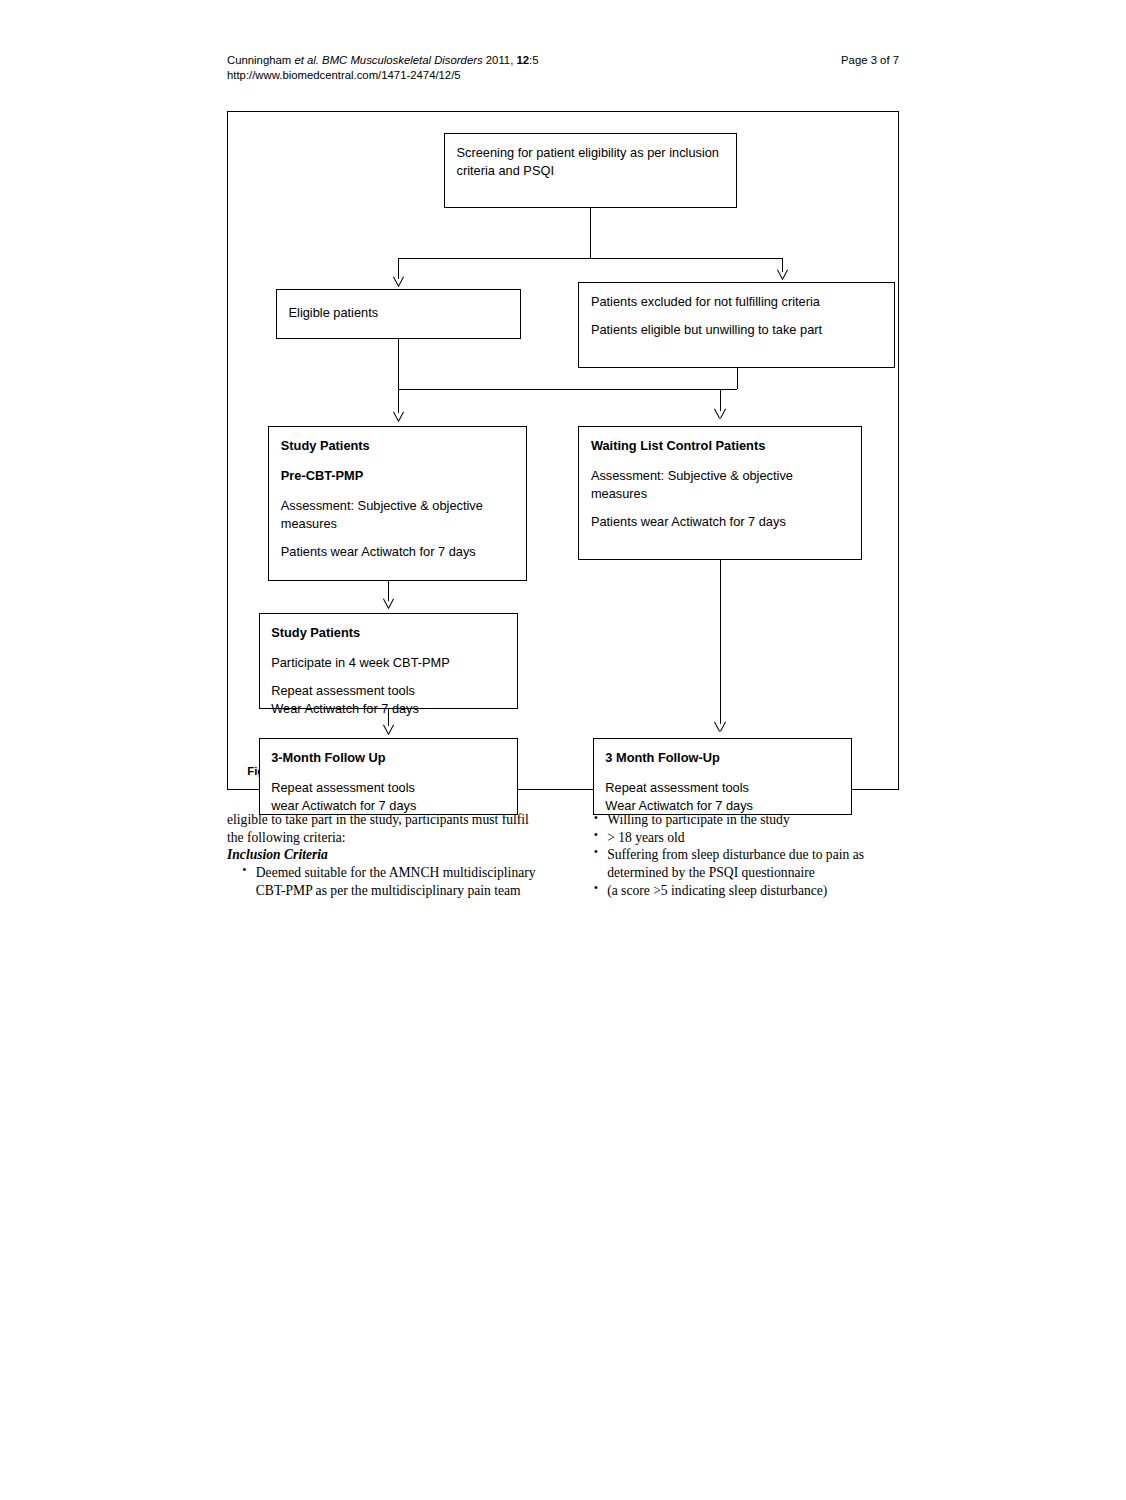Cunningham et al. BMC Musculoskeletal Disorders 2011, 12:5 http://www.biomedcentral.com/1471-2474/12/5
Page 3 of 7
Screening for patient eligibility as per inclusion criteria and PSQI
Eligible patients
Patients excluded for not fulfilling criteria
Patients eligible but unwilling to take part
Study Patients
Pre-CBT-PMP
Assessment: Subjective & objective measures
Patients wear Actiwatch for 7 days
Waiting List Control Patients
Assessment: Subjective & objective measures
Patients wear Actiwatch for 7 days
Study Patients
Participate in 4 week CBT-PMP
Repeat assessment tools
Wear Actiwatch for 7 days
3-Month Follow Up
Repeat assessment tools
wear Actiwatch for 7 days
3 Month Follow-Up
Repeat assessment tools
Wear Actiwatch for 7 days
Figure 1 Study Protocol.
eligible to take part in the study, participants must fulfil the following criteria:
Inclusion Criteria
Deemed suitable for the AMNCH multidisciplinary CBT-PMP as per the multidisciplinary pain team
Willing to participate in the study
> 18 years old
Suffering from sleep disturbance due to pain as determined by the PSQI questionnaire
(a score >5 indicating sleep disturbance)